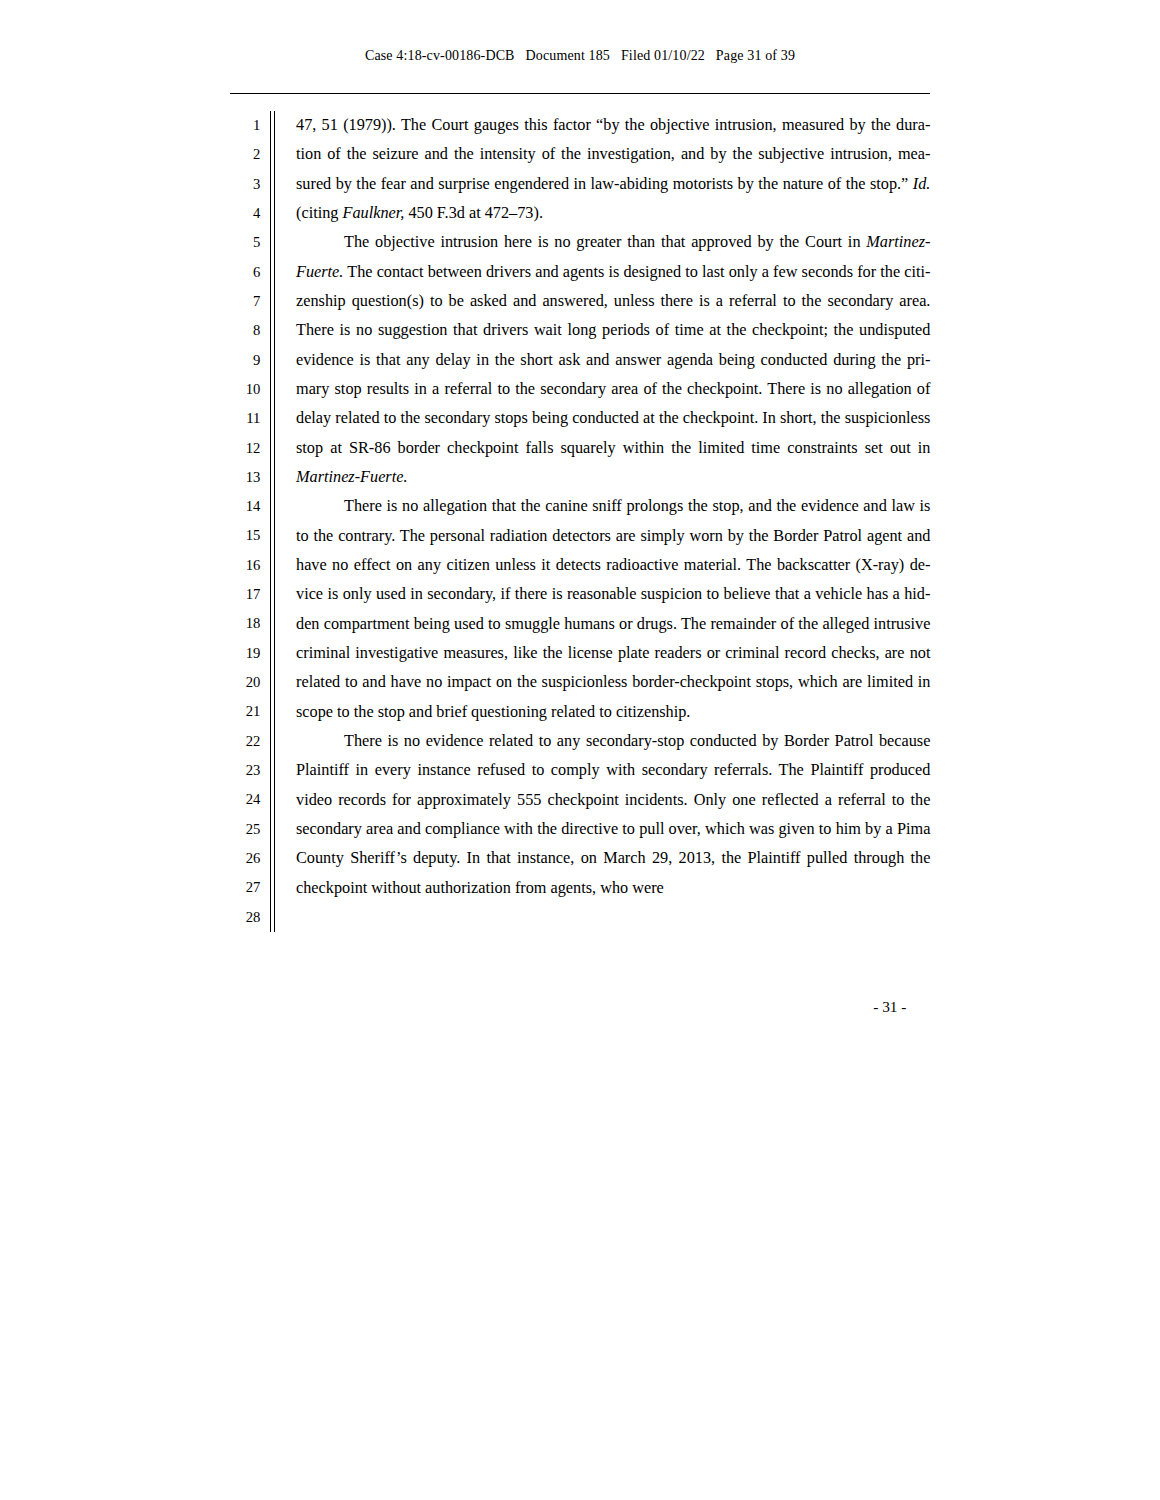Case 4:18-cv-00186-DCB Document 185 Filed 01/10/22 Page 31 of 39
1
2
3
4
5
6
7
8
9
10
11
12
13
14
15
16
17
18
19
20
21
22
23
24
25
26
27
28
47, 51 (1979)). The Court gauges this factor “by the objective intrusion, measured by the duration of the seizure and the intensity of the investigation, and by the subjective intrusion, measured by the fear and surprise engendered in law-abiding motorists by the nature of the stop.” Id. (citing Faulkner, 450 F.3d at 472–73).
The objective intrusion here is no greater than that approved by the Court in Martinez-Fuerte. The contact between drivers and agents is designed to last only a few seconds for the citizenship question(s) to be asked and answered, unless there is a referral to the secondary area. There is no suggestion that drivers wait long periods of time at the checkpoint; the undisputed evidence is that any delay in the short ask and answer agenda being conducted during the primary stop results in a referral to the secondary area of the checkpoint. There is no allegation of delay related to the secondary stops being conducted at the checkpoint. In short, the suspicionless stop at SR-86 border checkpoint falls squarely within the limited time constraints set out in Martinez-Fuerte.
There is no allegation that the canine sniff prolongs the stop, and the evidence and law is to the contrary. The personal radiation detectors are simply worn by the Border Patrol agent and have no effect on any citizen unless it detects radioactive material. The backscatter (X-ray) device is only used in secondary, if there is reasonable suspicion to believe that a vehicle has a hidden compartment being used to smuggle humans or drugs. The remainder of the alleged intrusive criminal investigative measures, like the license plate readers or criminal record checks, are not related to and have no impact on the suspicionless border-checkpoint stops, which are limited in scope to the stop and brief questioning related to citizenship.
There is no evidence related to any secondary-stop conducted by Border Patrol because Plaintiff in every instance refused to comply with secondary referrals. The Plaintiff produced video records for approximately 555 checkpoint incidents. Only one reflected a referral to the secondary area and compliance with the directive to pull over, which was given to him by a Pima County Sheriff’s deputy. In that instance, on March 29, 2013, the Plaintiff pulled through the checkpoint without authorization from agents, who were
- 31 -